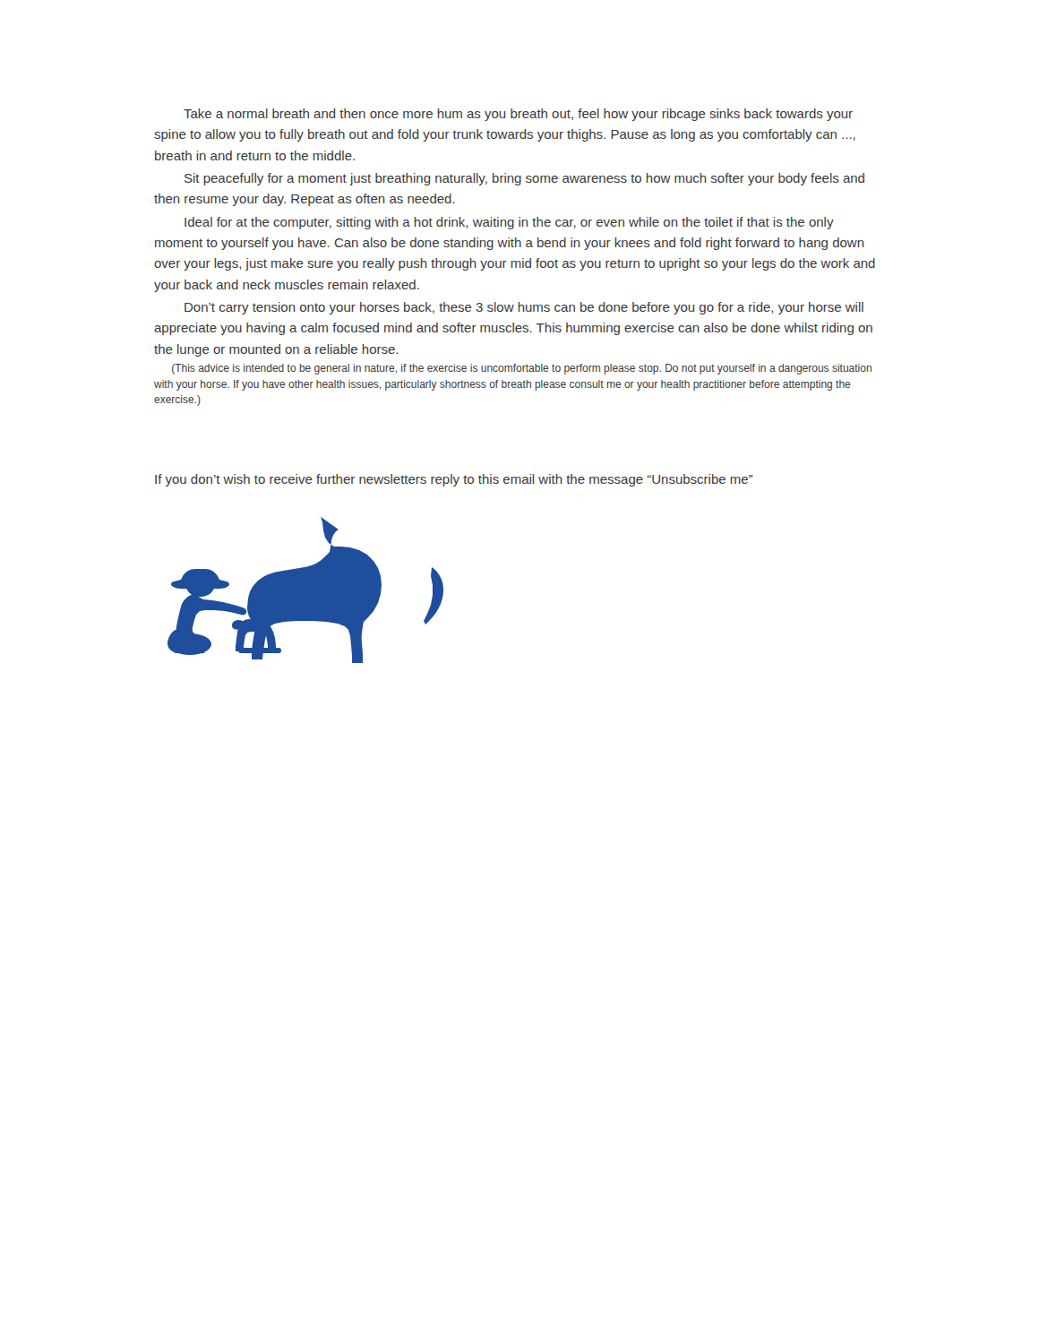Take a normal breath and then once more hum as you breath out, feel how your ribcage sinks back towards your spine to allow you to fully breath out and fold your trunk towards your thighs. Pause as long as you comfortably can ..., breath in and return to the middle.
Sit peacefully for a moment just breathing naturally, bring some awareness to how much softer your body feels and then resume your day. Repeat as often as needed.
Ideal for at the computer, sitting with a hot drink, waiting in the car, or even while on the toilet if that is the only moment to yourself you have. Can also be done standing with a bend in your knees and fold right forward to hang down over your legs, just make sure you really push through your mid foot as you return to upright so your legs do the work and your back and neck muscles remain relaxed.
Don’t carry tension onto your horses back, these 3 slow hums can be done before you go for a ride, your horse will appreciate you having a calm focused mind and softer muscles. This humming exercise can also be done whilst riding on the lunge or mounted on a reliable horse.
(This advice is intended to be general in nature, if the exercise is uncomfortable to perform please stop. Do not put yourself in a dangerous situation with your horse. If you have other health issues, particularly shortness of breath please consult me or your health practitioner before attempting the exercise.)
If you don’t wish to receive further newsletters reply to this email with the message “Unsubscribe me”